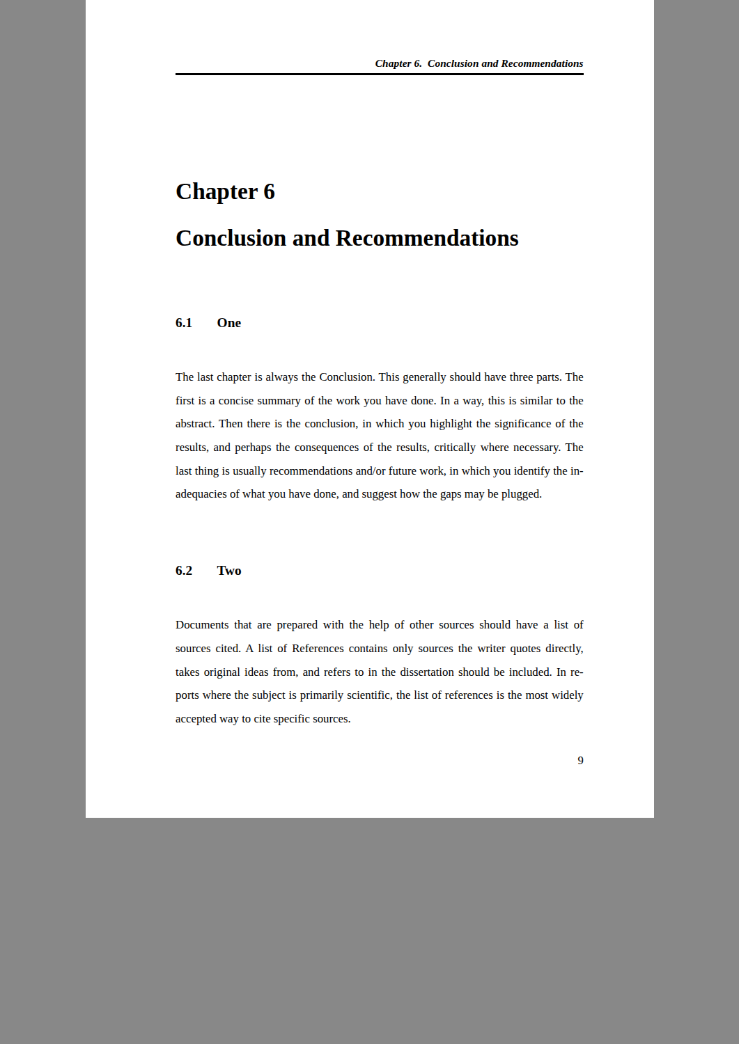Chapter 6. Conclusion and Recommendations
Chapter 6
Conclusion and Recommendations
6.1 One
The last chapter is always the Conclusion. This generally should have three parts. The first is a concise summary of the work you have done. In a way, this is similar to the abstract. Then there is the conclusion, in which you highlight the significance of the results, and perhaps the consequences of the results, critically where necessary. The last thing is usually recommendations and/or future work, in which you identify the inadequacies of what you have done, and suggest how the gaps may be plugged.
6.2 Two
Documents that are prepared with the help of other sources should have a list of sources cited. A list of References contains only sources the writer quotes directly, takes original ideas from, and refers to in the dissertation should be included. In reports where the subject is primarily scientific, the list of references is the most widely accepted way to cite specific sources.
9